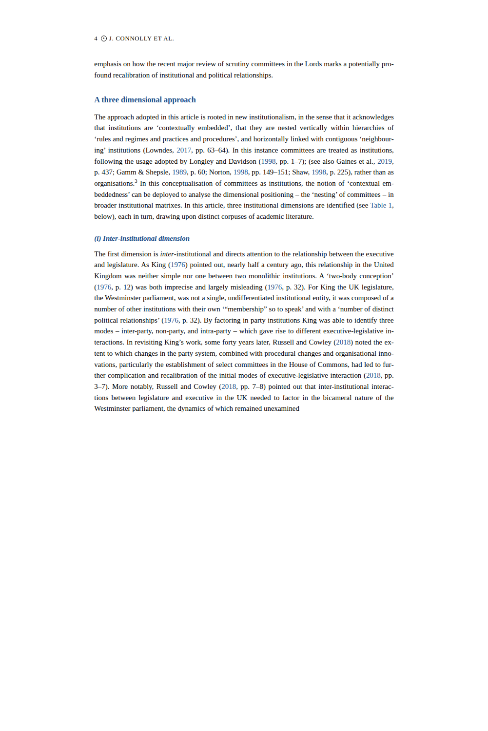4•J. CONNOLLY ET AL.
emphasis on how the recent major review of scrutiny committees in the Lords marks a potentially profound recalibration of institutional and political relationships.
A three dimensional approach
The approach adopted in this article is rooted in new institutionalism, in the sense that it acknowledges that institutions are ‘contextually embedded’, that they are nested vertically within hierarchies of ‘rules and regimes and practices and procedures’, and horizontally linked with contiguous ‘neighbouring’ institutions (Lowndes, 2017, pp. 63–64). In this instance committees are treated as institutions, following the usage adopted by Longley and Davidson (1998, pp. 1–7); (see also Gaines et al., 2019, p. 437; Gamm & Shepsle, 1989, p. 60; Norton, 1998, pp. 149–151; Shaw, 1998, p. 225), rather than as organisations.3 In this conceptualisation of committees as institutions, the notion of ‘contextual embeddedness’ can be deployed to analyse the dimensional positioning – the ‘nesting’ of committees – in broader institutional matrixes. In this article, three institutional dimensions are identified (see Table 1, below), each in turn, drawing upon distinct corpuses of academic literature.
(i) Inter-institutional dimension
The first dimension is inter-institutional and directs attention to the relationship between the executive and legislature. As King (1976) pointed out, nearly half a century ago, this relationship in the United Kingdom was neither simple nor one between two monolithic institutions. A ‘two-body conception’ (1976, p. 12) was both imprecise and largely misleading (1976, p. 32). For King the UK legislature, the Westminster parliament, was not a single, undifferentiated institutional entity, it was composed of a number of other institutions with their own ‘“membership” so to speak’ and with a ‘number of distinct political relationships’ (1976, p. 32). By factoring in party institutions King was able to identify three modes – inter-party, non-party, and intra-party – which gave rise to different executive-legislative interactions. In revisiting King’s work, some forty years later, Russell and Cowley (2018) noted the extent to which changes in the party system, combined with procedural changes and organisational innovations, particularly the establishment of select committees in the House of Commons, had led to further complication and recalibration of the initial modes of executive-legislative interaction (2018, pp. 3–7). More notably, Russell and Cowley (2018, pp. 7–8) pointed out that inter-institutional interactions between legislature and executive in the UK needed to factor in the bicameral nature of the Westminster parliament, the dynamics of which remained unexamined